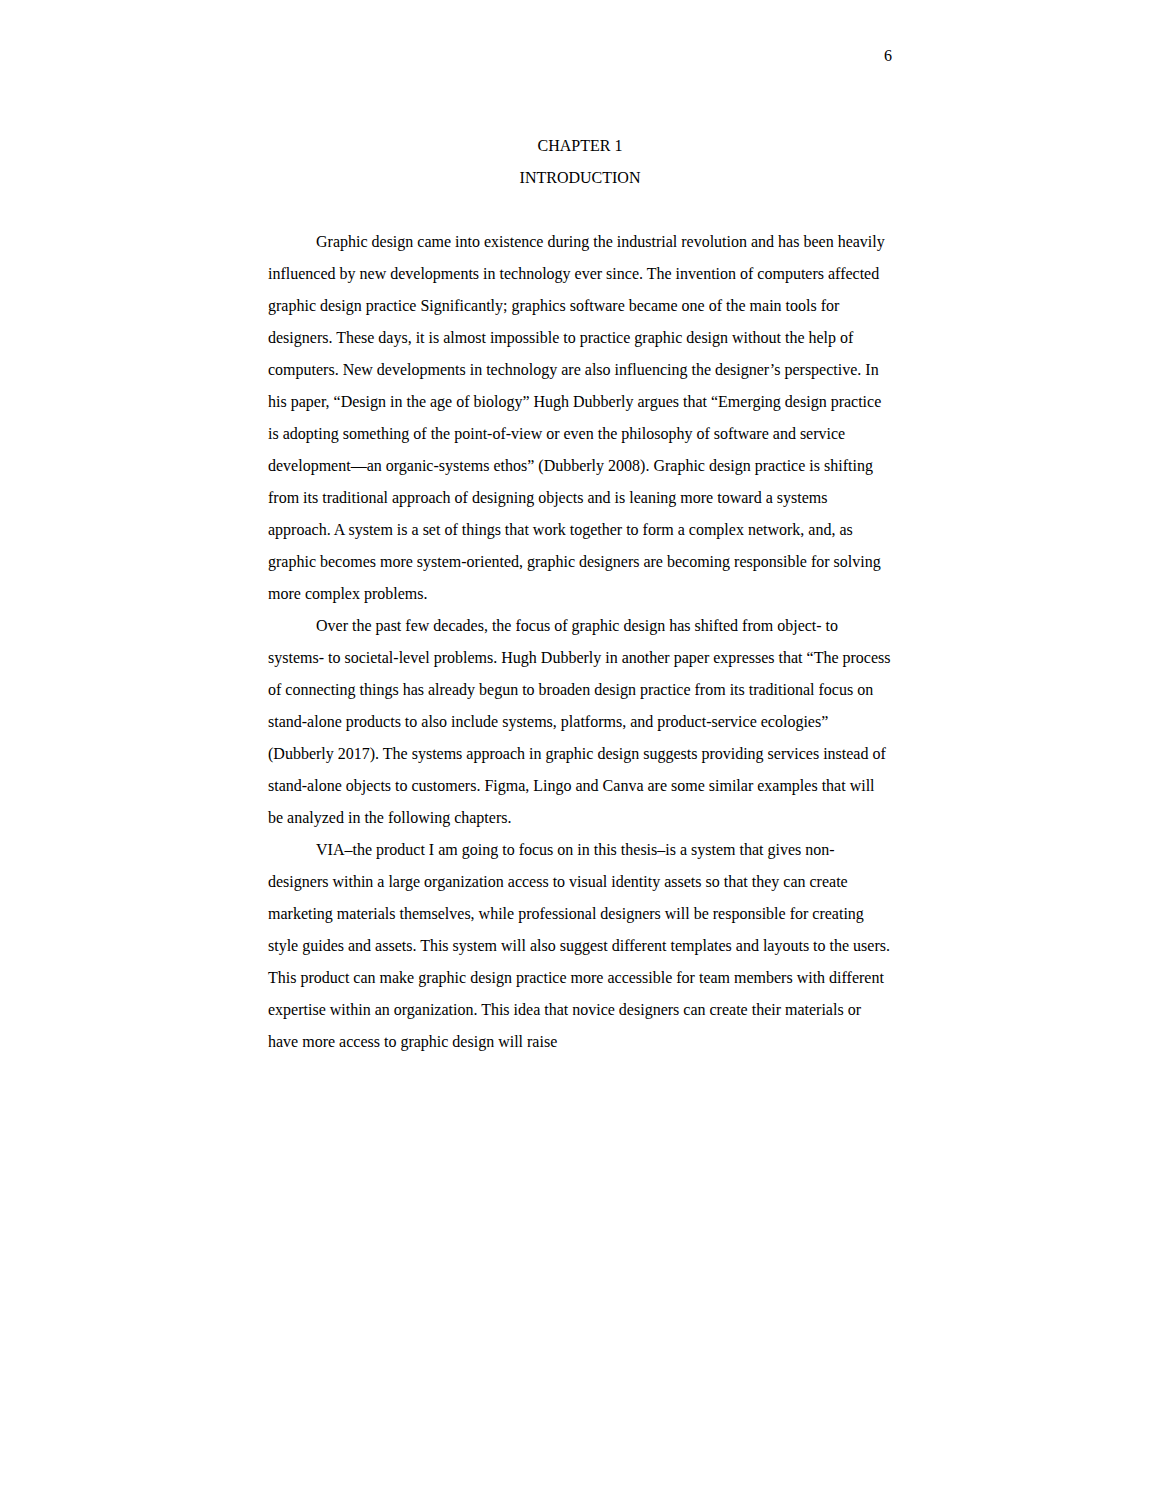6
CHAPTER 1
INTRODUCTION
Graphic design came into existence during the industrial revolution and has been heavily influenced by new developments in technology ever since. The invention of computers affected graphic design practice Significantly; graphics software became one of the main tools for designers. These days, it is almost impossible to practice graphic design without the help of computers. New developments in technology are also influencing the designer’s perspective. In his paper, “Design in the age of biology” Hugh Dubberly argues that “Emerging design practice is adopting something of the point-of-view or even the philosophy of software and service development—an organic-systems ethos” (Dubberly 2008). Graphic design practice is shifting from its traditional approach of designing objects and is leaning more toward a systems approach. A system is a set of things that work together to form a complex network, and, as graphic becomes more system-oriented, graphic designers are becoming responsible for solving more complex problems.
Over the past few decades, the focus of graphic design has shifted from object- to systems- to societal-level problems. Hugh Dubberly in another paper expresses that “The process of connecting things has already begun to broaden design practice from its traditional focus on stand-alone products to also include systems, platforms, and product-service ecologies” (Dubberly 2017). The systems approach in graphic design suggests providing services instead of stand-alone objects to customers. Figma, Lingo and Canva are some similar examples that will be analyzed in the following chapters.
VIA–the product I am going to focus on in this thesis–is a system that gives non-designers within a large organization access to visual identity assets so that they can create marketing materials themselves, while professional designers will be responsible for creating style guides and assets. This system will also suggest different templates and layouts to the users. This product can make graphic design practice more accessible for team members with different expertise within an organization. This idea that novice designers can create their materials or have more access to graphic design will raise